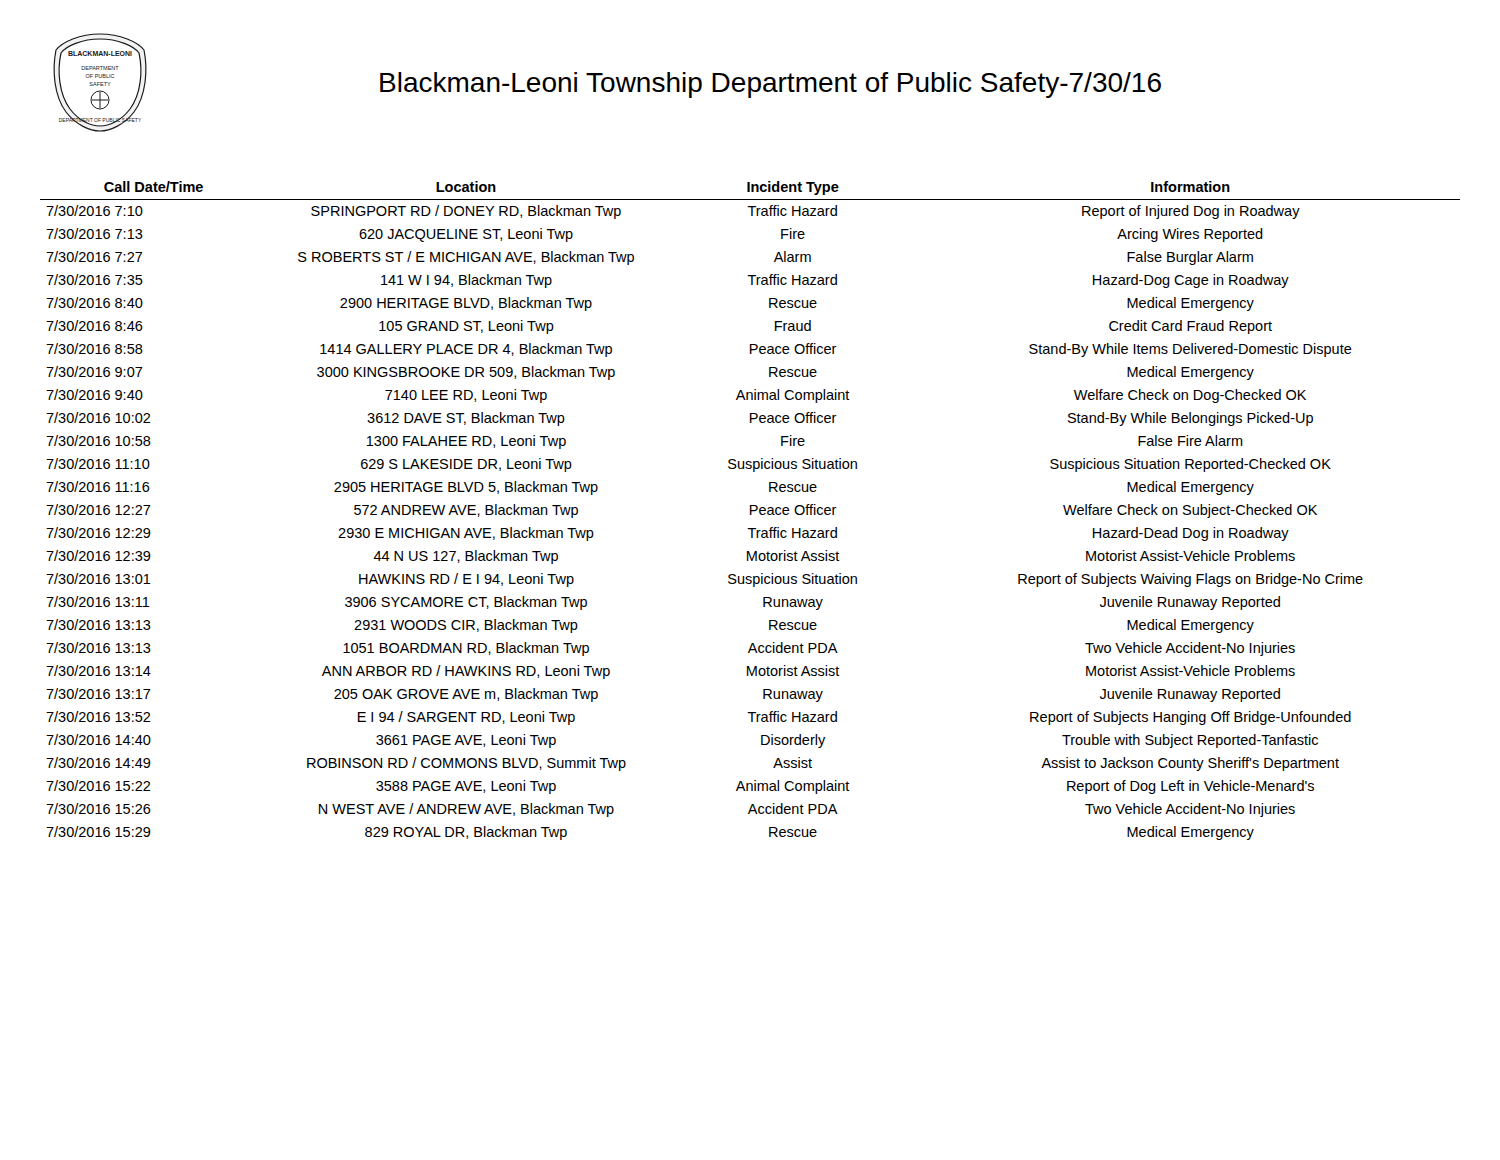BLACKMAN-LEONI DEPARTMENT OF PUBLIC SAFETY DEPARTMENT OF PUBLIC SAFETY
Blackman-Leoni Township Department of Public Safety-7/30/16
| Call Date/Time | Location | Incident Type | Information |
| --- | --- | --- | --- |
| 7/30/2016 7:10 | SPRINGPORT RD / DONEY RD, Blackman Twp | Traffic Hazard | Report of Injured Dog in Roadway |
| 7/30/2016 7:13 | 620 JACQUELINE ST, Leoni Twp | Fire | Arcing Wires Reported |
| 7/30/2016 7:27 | S ROBERTS ST / E MICHIGAN AVE, Blackman Twp | Alarm | False Burglar Alarm |
| 7/30/2016 7:35 | 141 W I 94, Blackman Twp | Traffic Hazard | Hazard-Dog Cage in Roadway |
| 7/30/2016 8:40 | 2900 HERITAGE BLVD, Blackman Twp | Rescue | Medical Emergency |
| 7/30/2016 8:46 | 105 GRAND ST, Leoni Twp | Fraud | Credit Card Fraud Report |
| 7/30/2016 8:58 | 1414 GALLERY PLACE DR 4, Blackman Twp | Peace Officer | Stand-By While Items Delivered-Domestic Dispute |
| 7/30/2016 9:07 | 3000 KINGSBROOKE DR 509, Blackman Twp | Rescue | Medical Emergency |
| 7/30/2016 9:40 | 7140 LEE RD, Leoni Twp | Animal Complaint | Welfare Check on Dog-Checked OK |
| 7/30/2016 10:02 | 3612 DAVE ST, Blackman Twp | Peace Officer | Stand-By While Belongings Picked-Up |
| 7/30/2016 10:58 | 1300 FALAHEE RD, Leoni Twp | Fire | False Fire Alarm |
| 7/30/2016 11:10 | 629 S LAKESIDE DR, Leoni Twp | Suspicious Situation | Suspicious Situation Reported-Checked OK |
| 7/30/2016 11:16 | 2905 HERITAGE BLVD 5, Blackman Twp | Rescue | Medical Emergency |
| 7/30/2016 12:27 | 572 ANDREW AVE, Blackman Twp | Peace Officer | Welfare Check on Subject-Checked OK |
| 7/30/2016 12:29 | 2930 E MICHIGAN AVE, Blackman Twp | Traffic Hazard | Hazard-Dead Dog in Roadway |
| 7/30/2016 12:39 | 44 N US 127, Blackman Twp | Motorist Assist | Motorist Assist-Vehicle Problems |
| 7/30/2016 13:01 | HAWKINS RD / E I 94, Leoni Twp | Suspicious Situation | Report of Subjects Waiving Flags on Bridge-No Crime |
| 7/30/2016 13:11 | 3906 SYCAMORE CT, Blackman Twp | Runaway | Juvenile Runaway Reported |
| 7/30/2016 13:13 | 2931 WOODS CIR, Blackman Twp | Rescue | Medical Emergency |
| 7/30/2016 13:13 | 1051 BOARDMAN RD, Blackman Twp | Accident PDA | Two Vehicle Accident-No Injuries |
| 7/30/2016 13:14 | ANN ARBOR RD / HAWKINS RD, Leoni Twp | Motorist Assist | Motorist Assist-Vehicle Problems |
| 7/30/2016 13:17 | 205 OAK GROVE AVE m, Blackman Twp | Runaway | Juvenile Runaway Reported |
| 7/30/2016 13:52 | E I 94 / SARGENT RD, Leoni Twp | Traffic Hazard | Report of Subjects Hanging Off Bridge-Unfounded |
| 7/30/2016 14:40 | 3661 PAGE AVE, Leoni Twp | Disorderly | Trouble with Subject Reported-Tanfastic |
| 7/30/2016 14:49 | ROBINSON RD / COMMONS BLVD, Summit Twp | Assist | Assist to Jackson County Sheriff's Department |
| 7/30/2016 15:22 | 3588 PAGE AVE, Leoni Twp | Animal Complaint | Report of Dog Left in Vehicle-Menard's |
| 7/30/2016 15:26 | N WEST AVE / ANDREW AVE, Blackman Twp | Accident PDA | Two Vehicle Accident-No Injuries |
| 7/30/2016 15:29 | 829 ROYAL DR, Blackman Twp | Rescue | Medical Emergency |